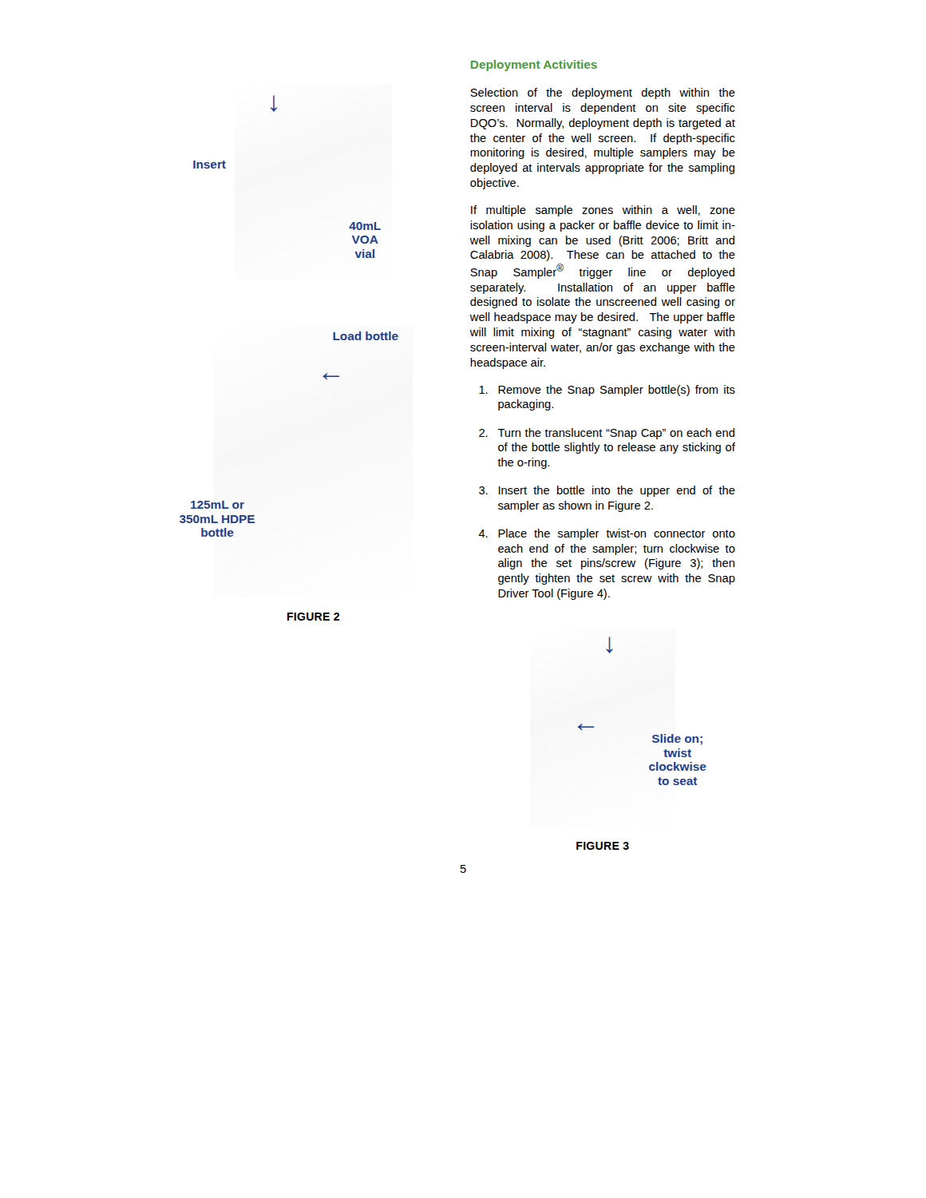↓ Insert 40mL VOA
vial
Load bottle ← 125mL or
350mL HDPE
bottle
FIGURE 2
Deployment Activities
Selection of the deployment depth within the screen interval is dependent on site specific DQO’s. Normally, deployment depth is targeted at the center of the well screen. If depth-specific monitoring is desired, multiple samplers may be deployed at intervals appropriate for the sampling objective.
If multiple sample zones within a well, zone isolation using a packer or baffle device to limit in-well mixing can be used (Britt 2006; Britt and Calabria 2008). These can be attached to the Snap Sampler® trigger line or deployed separately. Installation of an upper baffle designed to isolate the unscreened well casing or well headspace may be desired. The upper baffle will limit mixing of “stagnant” casing water with screen-interval water, an/or gas exchange with the headspace air.
Remove the Snap Sampler bottle(s) from its packaging.
Turn the translucent “Snap Cap” on each end of the bottle slightly to release any sticking of the o-ring.
Insert the bottle into the upper end of the sampler as shown in Figure 2.
Place the sampler twist-on connector onto each end of the sampler; turn clockwise to align the set pins/screw (Figure 3); then gently tighten the set screw with the Snap Driver Tool (Figure 4).
↓ ← Slide on;
twist
clockwise
to seat
FIGURE 3
5